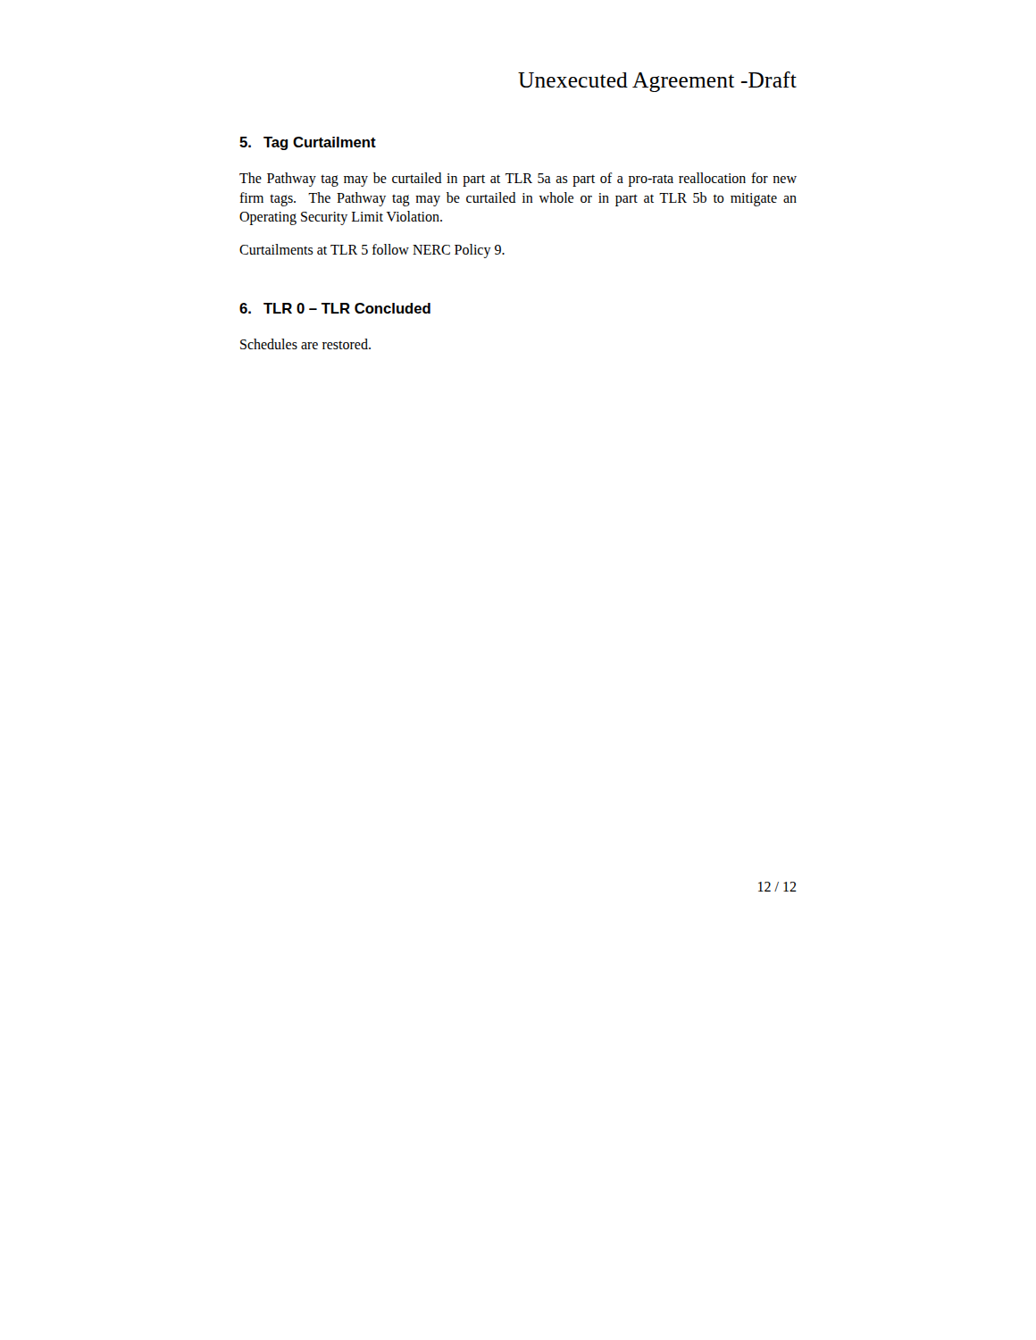Unexecuted Agreement -Draft
5. Tag Curtailment
The Pathway tag may be curtailed in part at TLR 5a as part of a pro-rata reallocation for new firm tags. The Pathway tag may be curtailed in whole or in part at TLR 5b to mitigate an Operating Security Limit Violation.
Curtailments at TLR 5 follow NERC Policy 9.
6. TLR 0 – TLR Concluded
Schedules are restored.
12 / 12